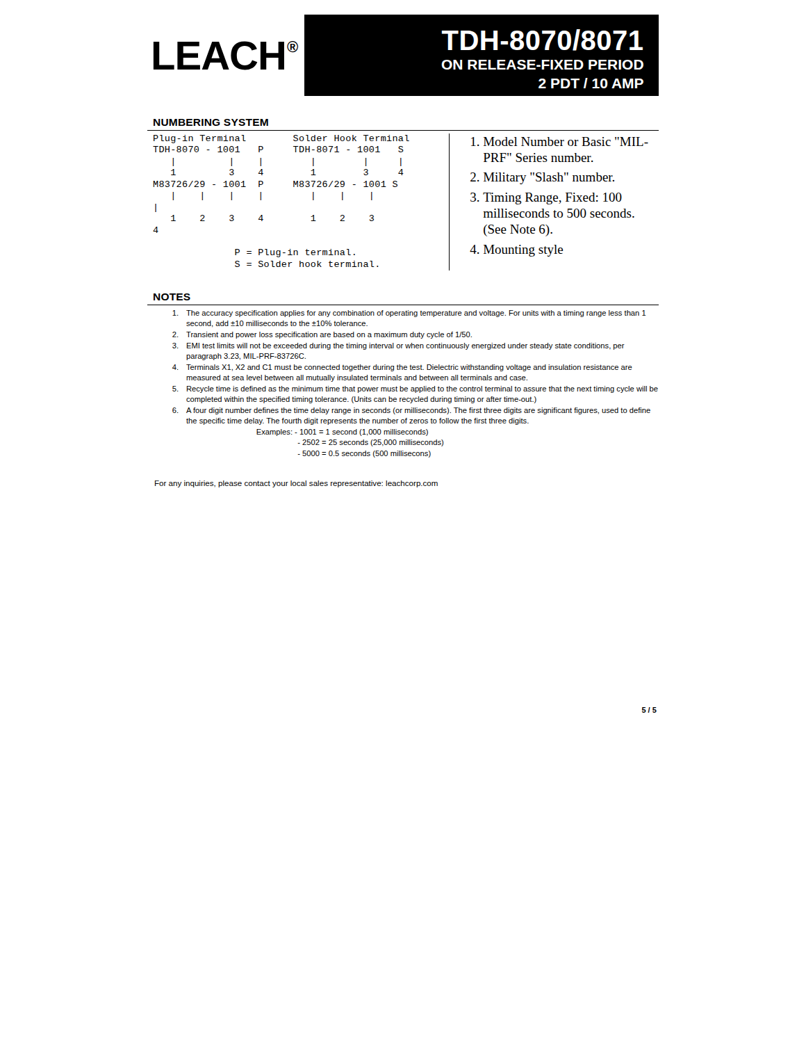LEACH®
TDH-8070/8071
ON RELEASE-FIXED PERIOD
2 PDT / 10 AMP
NUMBERING SYSTEM
Plug-in Terminal        Solder Hook Terminal
TDH-8070 - 1001   P     TDH-8071 - 1001   S
   |         |    |        |        |     |
   1         3    4        1        3     4
M83726/29 - 1001  P     M83726/29 - 1001 S
   |    |    |    |        |    |    |
|
   1    2    3    4        1    2    3
4

              P = Plug-in terminal.
              S = Solder hook terminal.
Model Number or Basic "MIL-PRF" Series number.
Military "Slash" number.
Timing Range, Fixed: 100 milliseconds to 500 seconds. (See Note 6).
Mounting style
NOTES
The accuracy specification applies for any combination of operating temperature and voltage. For units with a timing range less than 1 second, add ±10 milliseconds to the ±10% tolerance.
Transient and power loss specification are based on a maximum duty cycle of 1/50.
EMI test limits will not be exceeded during the timing interval or when continuously energized under steady state conditions, per paragraph 3.23, MIL-PRF-83726C.
Terminals X1, X2 and C1 must be connected together during the test. Dielectric withstanding voltage and insulation resistance are measured at sea level between all mutually insulated terminals and between all terminals and case.
Recycle time is defined as the minimum time that power must be applied to the control terminal to assure that the next timing cycle will be completed within the specified timing tolerance. (Units can be recycled during timing or after time-out.)
A four digit number defines the time delay range in seconds (or milliseconds). The first three digits are significant figures, used to define the specific time delay. The fourth digit represents the number of zeros to follow the first three digits.
Examples: - 1001 = 1 second (1,000 milliseconds)
- 2502 = 25 seconds (25,000 milliseconds)
- 5000 = 0.5 seconds (500 millisecons)
For any inquiries, please contact your local sales representative: leachcorp.com
5 / 5